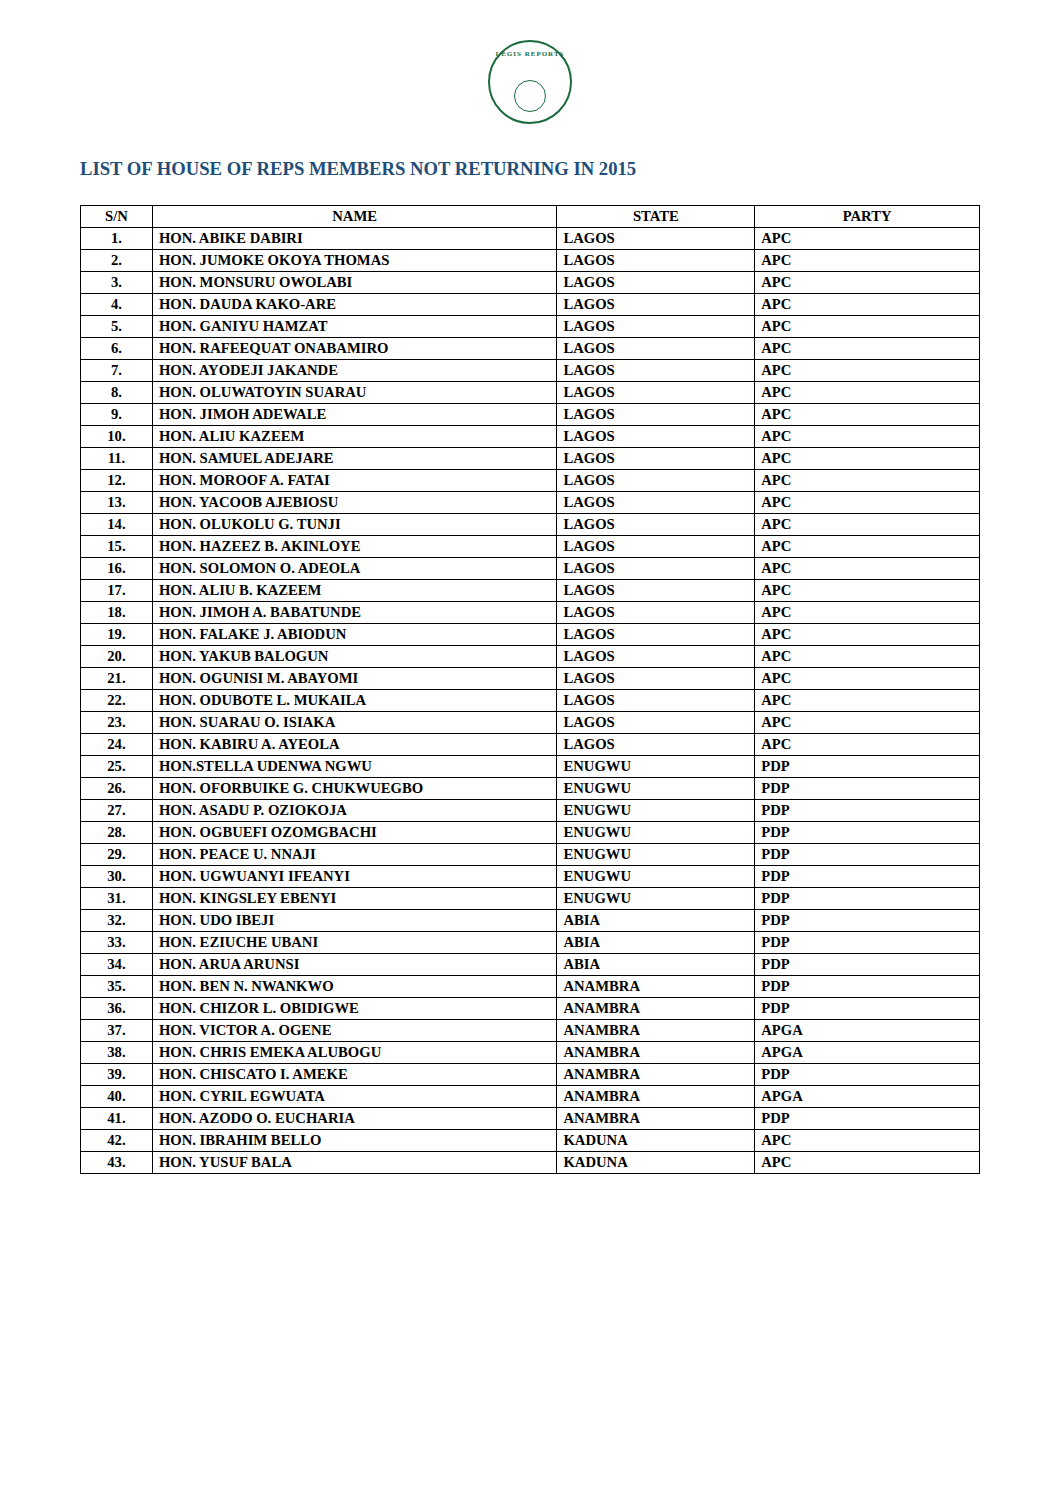LEGIS REPORTS
LIST OF HOUSE OF REPS MEMBERS NOT RETURNING IN 2015
| S/N | NAME | STATE | PARTY |
| --- | --- | --- | --- |
| 1. | HON. ABIKE DABIRI | LAGOS | APC |
| 2. | HON. JUMOKE OKOYA THOMAS | LAGOS | APC |
| 3. | HON. MONSURU OWOLABI | LAGOS | APC |
| 4. | HON. DAUDA KAKO-ARE | LAGOS | APC |
| 5. | HON. GANIYU HAMZAT | LAGOS | APC |
| 6. | HON. RAFEEQUAT ONABAMIRO | LAGOS | APC |
| 7. | HON. AYODEJI JAKANDE | LAGOS | APC |
| 8. | HON. OLUWATOYIN SUARAU | LAGOS | APC |
| 9. | HON. JIMOH ADEWALE | LAGOS | APC |
| 10. | HON. ALIU KAZEEM | LAGOS | APC |
| 11. | HON. SAMUEL ADEJARE | LAGOS | APC |
| 12. | HON. MOROOF A. FATAI | LAGOS | APC |
| 13. | HON. YACOOB AJEBIOSU | LAGOS | APC |
| 14. | HON. OLUKOLU G. TUNJI | LAGOS | APC |
| 15. | HON. HAZEEZ B. AKINLOYE | LAGOS | APC |
| 16. | HON. SOLOMON O. ADEOLA | LAGOS | APC |
| 17. | HON. ALIU B. KAZEEM | LAGOS | APC |
| 18. | HON. JIMOH A. BABATUNDE | LAGOS | APC |
| 19. | HON. FALAKE J. ABIODUN | LAGOS | APC |
| 20. | HON. YAKUB BALOGUN | LAGOS | APC |
| 21. | HON. OGUNISI M. ABAYOMI | LAGOS | APC |
| 22. | HON. ODUBOTE L. MUKAILA | LAGOS | APC |
| 23. | HON. SUARAU O. ISIAKA | LAGOS | APC |
| 24. | HON. KABIRU A. AYEOLA | LAGOS | APC |
| 25. | HON.STELLA UDENWA NGWU | ENUGWU | PDP |
| 26. | HON. OFORBUIKE G. CHUKWUEGBO | ENUGWU | PDP |
| 27. | HON. ASADU P. OZIOKOJA | ENUGWU | PDP |
| 28. | HON. OGBUEFI OZOMGBACHI | ENUGWU | PDP |
| 29. | HON. PEACE U. NNAJI | ENUGWU | PDP |
| 30. | HON. UGWUANYI IFEANYI | ENUGWU | PDP |
| 31. | HON. KINGSLEY EBENYI | ENUGWU | PDP |
| 32. | HON. UDO IBEJI | ABIA | PDP |
| 33. | HON. EZIUCHE UBANI | ABIA | PDP |
| 34. | HON. ARUA ARUNSI | ABIA | PDP |
| 35. | HON. BEN N. NWANKWO | ANAMBRA | PDP |
| 36. | HON. CHIZOR L. OBIDIGWE | ANAMBRA | PDP |
| 37. | HON. VICTOR A. OGENE | ANAMBRA | APGA |
| 38. | HON. CHRIS EMEKA ALUBOGU | ANAMBRA | APGA |
| 39. | HON. CHISCATO I. AMEKE | ANAMBRA | PDP |
| 40. | HON. CYRIL EGWUATA | ANAMBRA | APGA |
| 41. | HON. AZODO O. EUCHARIA | ANAMBRA | PDP |
| 42. | HON. IBRAHIM BELLO | KADUNA | APC |
| 43. | HON. YUSUF BALA | KADUNA | APC |